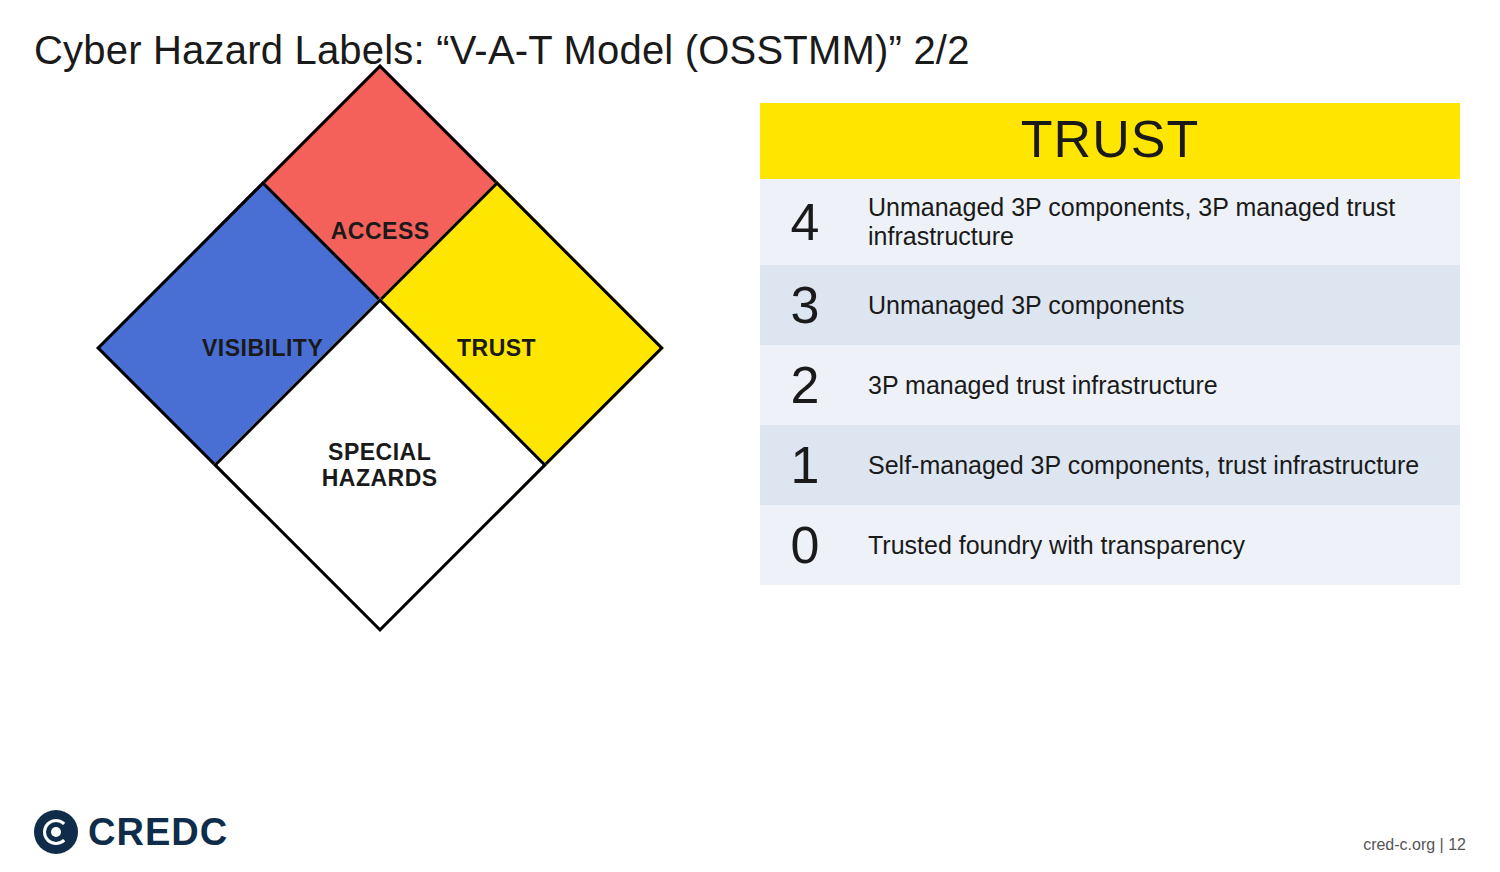Cyber Hazard Labels: “V-A-T Model (OSSTMM)” 2/2
ACCESS
VISIBILITY
TRUST
SPECIAL
HAZARDS
TRUST
| 4 | Unmanaged 3P components, 3P managed trust infrastructure |
| 3 | Unmanaged 3P components |
| 2 | 3P managed trust infrastructure |
| 1 | Self-managed 3P components, trust infrastructure |
| 0 | Trusted foundry with transparency |
CREDC
cred-c.org | 12